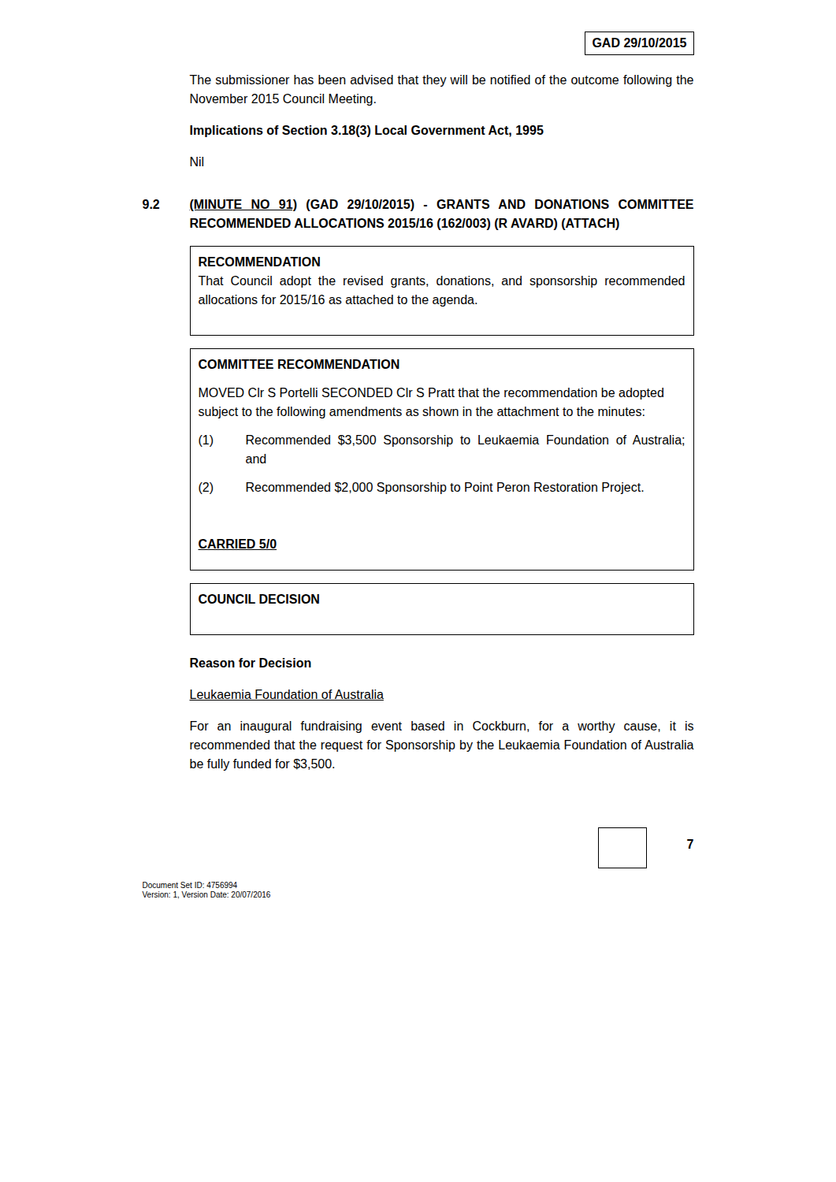GAD 29/10/2015
The submissioner has been advised that they will be notified of the outcome following the November 2015 Council Meeting.
Implications of Section 3.18(3) Local Government Act, 1995
Nil
9.2
(MINUTE NO 91) (GAD 29/10/2015) - GRANTS AND DONATIONS COMMITTEE RECOMMENDED ALLOCATIONS 2015/16 (162/003) (R AVARD) (ATTACH)
RECOMMENDATION
That Council adopt the revised grants, donations, and sponsorship recommended allocations for 2015/16 as attached to the agenda.
COMMITTEE RECOMMENDATION
MOVED Clr S Portelli SECONDED Clr S Pratt that the recommendation be adopted subject to the following amendments as shown in the attachment to the minutes:
(1) Recommended $3,500 Sponsorship to Leukaemia Foundation of Australia; and
(2) Recommended $2,000 Sponsorship to Point Peron Restoration Project.
CARRIED 5/0
COUNCIL DECISION
Reason for Decision
Leukaemia Foundation of Australia
For an inaugural fundraising event based in Cockburn, for a worthy cause, it is recommended that the request for Sponsorship by the Leukaemia Foundation of Australia be fully funded for $3,500.
7
Document Set ID: 4756994
Version: 1, Version Date: 20/07/2016